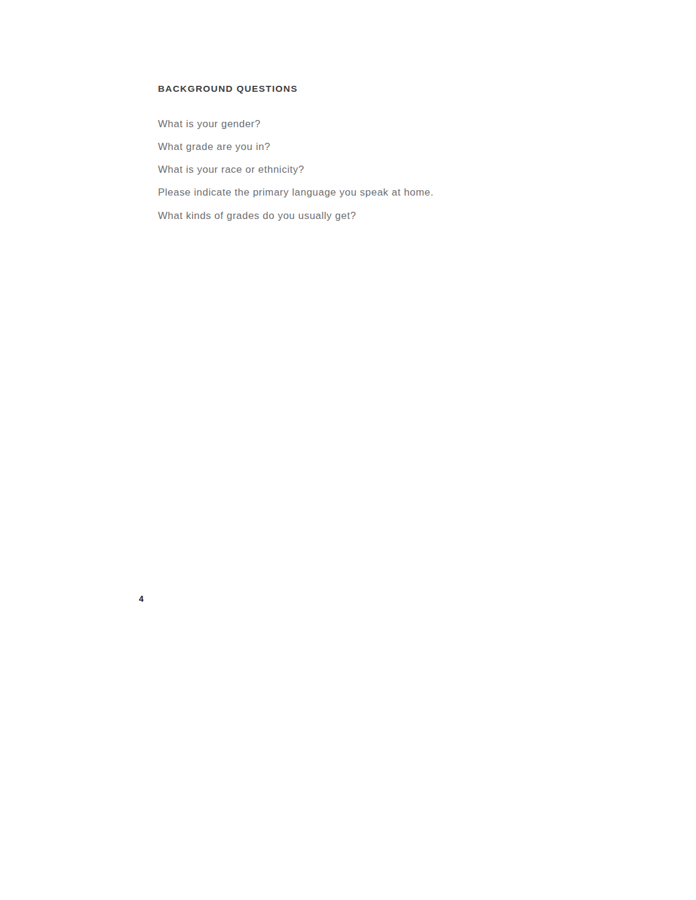Background Questions
What is your gender?
What grade are you in?
What is your race or ethnicity?
Please indicate the primary language you speak at home.
What kinds of grades do you usually get?
4